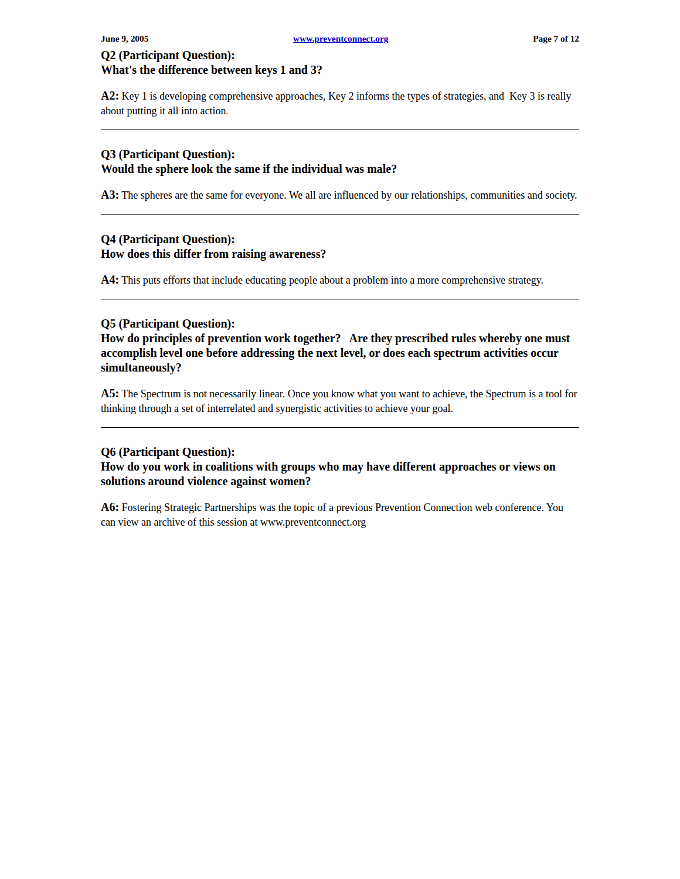June 9, 2005 www.preventconnect.org Page 7 of 12
Q2 (Participant Question): What's the difference between keys 1 and 3?
A2: Key 1 is developing comprehensive approaches, Key 2 informs the types of strategies, and Key 3 is really about putting it all into action.
Q3 (Participant Question): Would the sphere look the same if the individual was male?
A3: The spheres are the same for everyone. We all are influenced by our relationships, communities and society.
Q4 (Participant Question): How does this differ from raising awareness?
A4: This puts efforts that include educating people about a problem into a more comprehensive strategy.
Q5 (Participant Question): How do principles of prevention work together? Are they prescribed rules whereby one must accomplish level one before addressing the next level, or does each spectrum activities occur simultaneously?
A5: The Spectrum is not necessarily linear. Once you know what you want to achieve, the Spectrum is a tool for thinking through a set of interrelated and synergistic activities to achieve your goal.
Q6 (Participant Question): How do you work in coalitions with groups who may have different approaches or views on solutions around violence against women?
A6: Fostering Strategic Partnerships was the topic of a previous Prevention Connection web conference. You can view an archive of this session at www.preventconnect.org